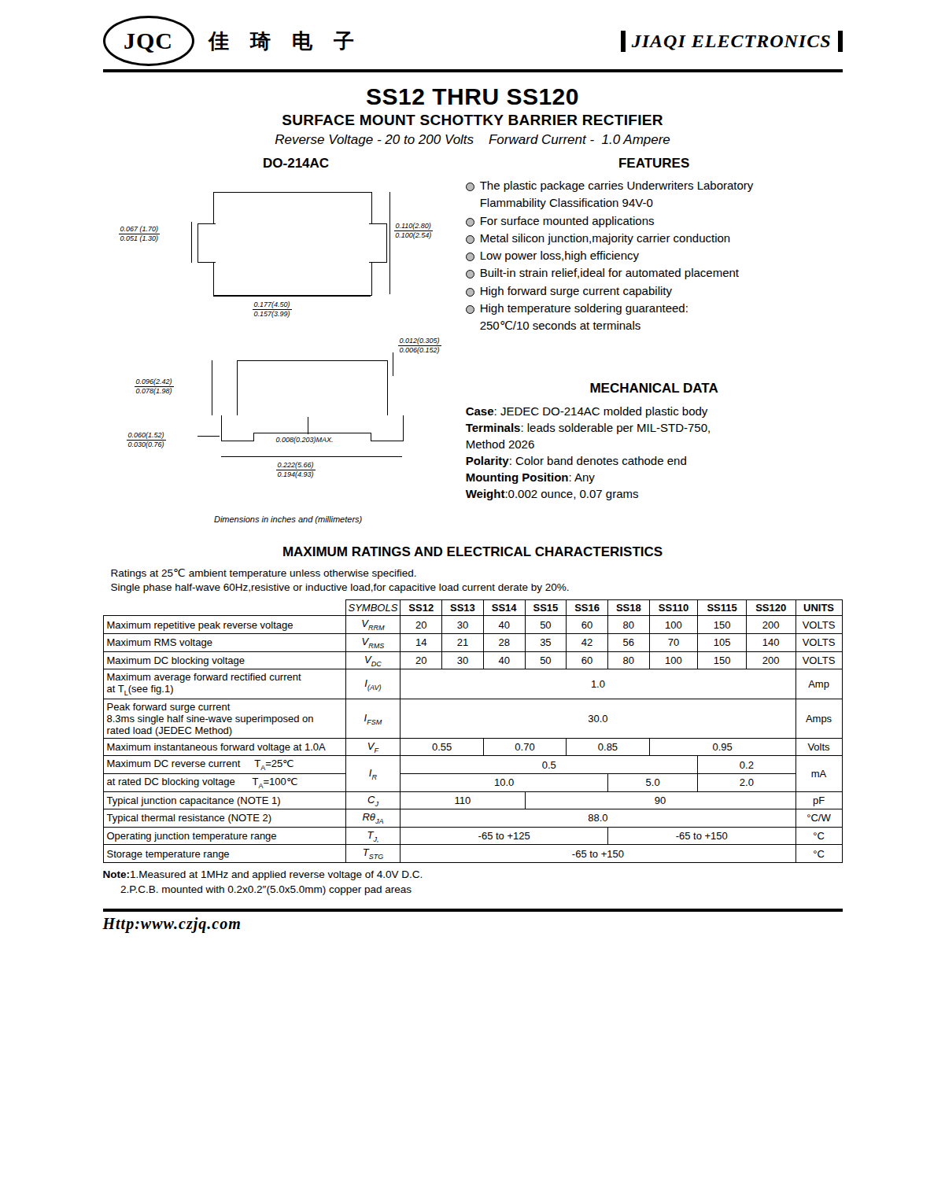JQC
佳 琦 电 子
JIAQI ELECTRONICS
SS12 THRU SS120
SURFACE MOUNT SCHOTTKY BARRIER RECTIFIER
Reverse Voltage - 20 to 200 Volts Forward Current - 1.0 Ampere
DO-214AC
0.067 (1.70)
0.051 (1.30)
0.110(2.80)
0.100(2.54)
0.177(4.50)
0.157(3.99)
0.012(0.305)
0.006(0.152)
0.096(2.42)
0.078(1.98)
0.060(1.52)
0.030(0.76)
0.008(0.203)MAX.
0.222(5.66)
0.194(4.93)
Dimensions in inches and (millimeters)
FEATURES
The plastic package carries Underwriters Laboratory
Flammability Classification 94V-0
For surface mounted applications
Metal silicon junction,majority carrier conduction
Low power loss,high efficiency
Built-in strain relief,ideal for automated placement
High forward surge current capability
High temperature soldering guaranteed:
250℃/10 seconds at terminals
MECHANICAL DATA
Case: JEDEC DO-214AC molded plastic body
Terminals: leads solderable per MIL-STD-750,
Method 2026
Polarity: Color band denotes cathode end
Mounting Position: Any
Weight:0.002 ounce, 0.07 grams
MAXIMUM RATINGS AND ELECTRICAL CHARACTERISTICS
Ratings at 25℃ ambient temperature unless otherwise specified.
Single phase half-wave 60Hz,resistive or inductive load,for capacitive load current derate by 20%.
| | SYMBOLS | SS12 | SS13 | SS14 | SS15 | SS16 | SS18 | SS110 | SS115 | SS120 | UNITS |
| --- | --- | --- | --- | --- | --- | --- | --- | --- | --- | --- | --- |
| Maximum repetitive peak reverse voltage | V RRM | 20 | 30 | 40 | 50 | 60 | 80 | 100 | 150 | 200 | VOLTS |
| Maximum RMS voltage | V RMS | 14 | 21 | 28 | 35 | 42 | 56 | 70 | 105 | 140 | VOLTS |
| Maximum DC blocking voltage | V DC | 20 | 30 | 40 | 50 | 60 | 80 | 100 | 150 | 200 | VOLTS |
| Maximum average forward rectified current at T L (see fig.1) | I (AV) | 1.0 | Amp |
| Peak forward surge current 8.3ms single half sine-wave superimposed on rated load (JEDEC Method) | I FSM | 30.0 | Amps |
| Maximum instantaneous forward voltage at 1.0A | V F | 0.55 | 0.70 | 0.85 | 0.95 | Volts |
| Maximum DC reverse current T A =25℃ | I R | 0.5 | 0.2 | mA |
| at rated DC blocking voltage T A =100℃ | 10.0 | 5.0 | 2.0 |
| Typical junction capacitance (NOTE 1) | C J | 110 | 90 | pF |
| Typical thermal resistance (NOTE 2) | Rθ JA | 88.0 | °C/W |
| Operating junction temperature range | T J, | -65 to +125 | -65 to +150 | °C |
| Storage temperature range | T STG | -65 to +150 | °C |
Note: 1.Measured at 1MHz and applied reverse voltage of 4.0V D.C.
2.P.C.B. mounted with 0.2x0.2″(5.0x5.0mm) copper pad areas
Http:www.czjq.com